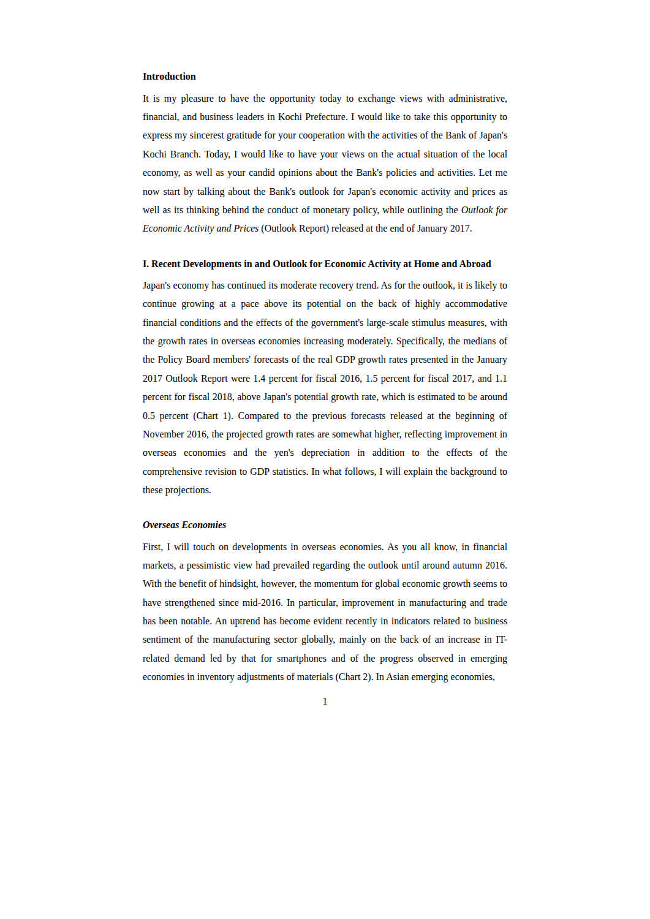Introduction
It is my pleasure to have the opportunity today to exchange views with administrative, financial, and business leaders in Kochi Prefecture. I would like to take this opportunity to express my sincerest gratitude for your cooperation with the activities of the Bank of Japan's Kochi Branch. Today, I would like to have your views on the actual situation of the local economy, as well as your candid opinions about the Bank's policies and activities. Let me now start by talking about the Bank's outlook for Japan's economic activity and prices as well as its thinking behind the conduct of monetary policy, while outlining the Outlook for Economic Activity and Prices (Outlook Report) released at the end of January 2017.
I. Recent Developments in and Outlook for Economic Activity at Home and Abroad
Japan's economy has continued its moderate recovery trend. As for the outlook, it is likely to continue growing at a pace above its potential on the back of highly accommodative financial conditions and the effects of the government's large-scale stimulus measures, with the growth rates in overseas economies increasing moderately. Specifically, the medians of the Policy Board members' forecasts of the real GDP growth rates presented in the January 2017 Outlook Report were 1.4 percent for fiscal 2016, 1.5 percent for fiscal 2017, and 1.1 percent for fiscal 2018, above Japan's potential growth rate, which is estimated to be around 0.5 percent (Chart 1). Compared to the previous forecasts released at the beginning of November 2016, the projected growth rates are somewhat higher, reflecting improvement in overseas economies and the yen's depreciation in addition to the effects of the comprehensive revision to GDP statistics. In what follows, I will explain the background to these projections.
Overseas Economies
First, I will touch on developments in overseas economies. As you all know, in financial markets, a pessimistic view had prevailed regarding the outlook until around autumn 2016. With the benefit of hindsight, however, the momentum for global economic growth seems to have strengthened since mid-2016. In particular, improvement in manufacturing and trade has been notable. An uptrend has become evident recently in indicators related to business sentiment of the manufacturing sector globally, mainly on the back of an increase in IT-related demand led by that for smartphones and of the progress observed in emerging economies in inventory adjustments of materials (Chart 2). In Asian emerging economies,
1